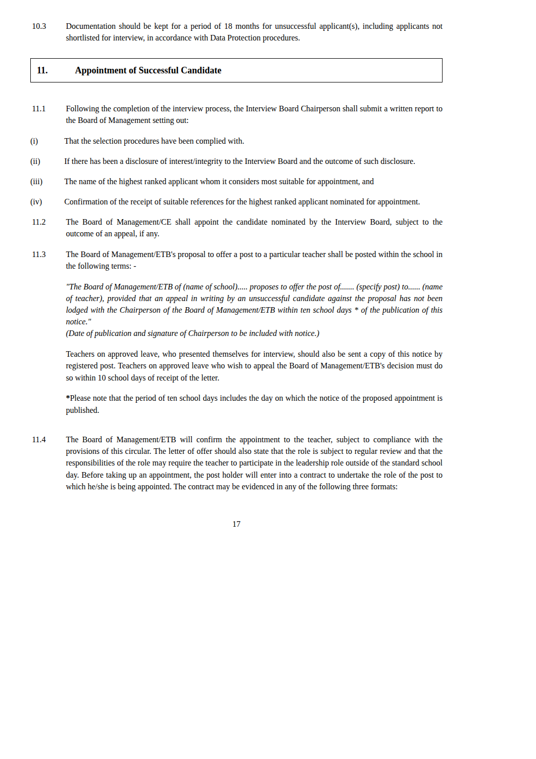10.3
Documentation should be kept for a period of 18 months for unsuccessful applicant(s), including applicants not shortlisted for interview, in accordance with Data Protection procedures.
11.
Appointment of Successful Candidate
11.1
Following the completion of the interview process, the Interview Board Chairperson shall submit a written report to the Board of Management setting out:
(i) That the selection procedures have been complied with.
(ii) If there has been a disclosure of interest/integrity to the Interview Board and the outcome of such disclosure.
(iii) The name of the highest ranked applicant whom it considers most suitable for appointment, and
(iv) Confirmation of the receipt of suitable references for the highest ranked applicant nominated for appointment.
11.2
The Board of Management/CE shall appoint the candidate nominated by the Interview Board, subject to the outcome of an appeal, if any.
11.3
The Board of Management/ETB's proposal to offer a post to a particular teacher shall be posted within the school in the following terms: -
"The Board of Management/ETB of (name of school)..... proposes to offer the post of....... (specify post) to...... (name of teacher), provided that an appeal in writing by an unsuccessful candidate against the proposal has not been lodged with the Chairperson of the Board of Management/ETB within ten school days * of the publication of this notice."
(Date of publication and signature of Chairperson to be included with notice.)
Teachers on approved leave, who presented themselves for interview, should also be sent a copy of this notice by registered post. Teachers on approved leave who wish to appeal the Board of Management/ETB's decision must do so within 10 school days of receipt of the letter.
*Please note that the period of ten school days includes the day on which the notice of the proposed appointment is published.
11.4
The Board of Management/ETB will confirm the appointment to the teacher, subject to compliance with the provisions of this circular. The letter of offer should also state that the role is subject to regular review and that the responsibilities of the role may require the teacher to participate in the leadership role outside of the standard school day. Before taking up an appointment, the post holder will enter into a contract to undertake the role of the post to which he/she is being appointed. The contract may be evidenced in any of the following three formats:
17